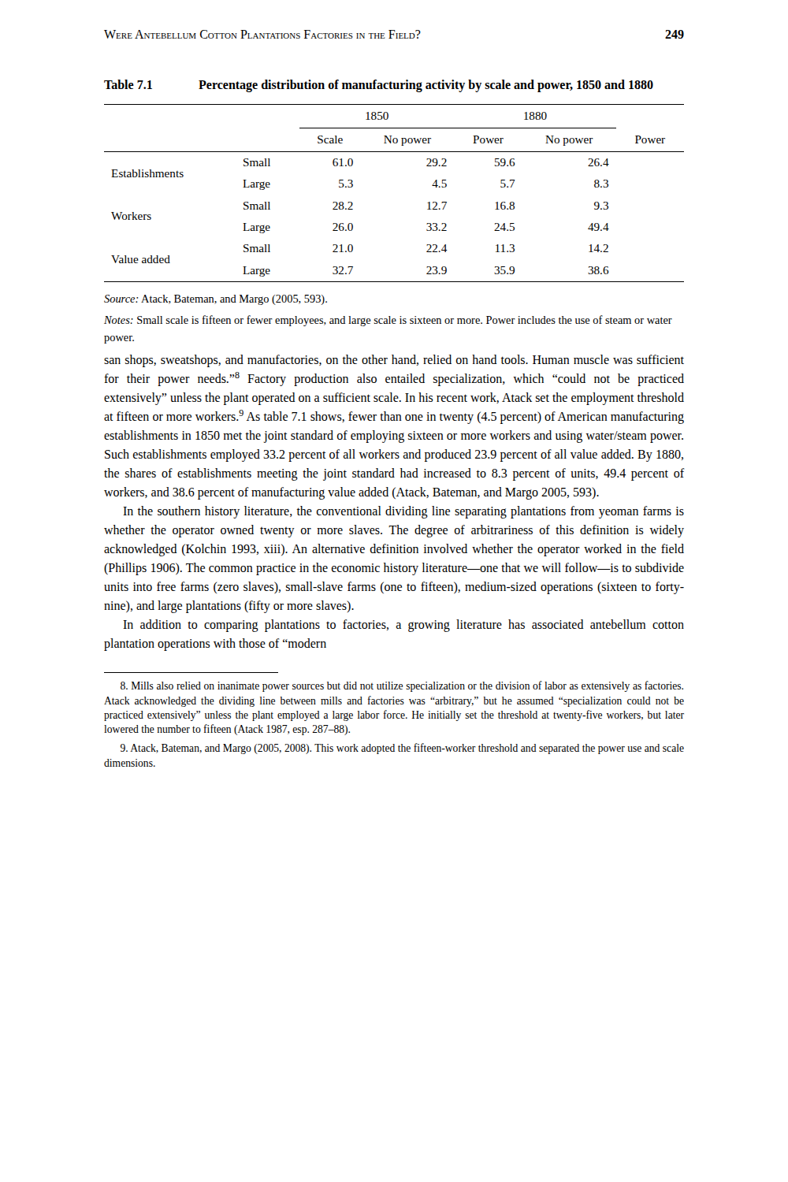Were Antebellum Cotton Plantations Factories in the Field? 249
Table 7.1 Percentage distribution of manufacturing activity by scale and power, 1850 and 1880
| | | 1850 | 1880 |
| --- | --- | --- | --- |
| Scale | No power | Power | No power | Power |
| Establishments | Small | 61.0 | 29.2 | 59.6 | 26.4 |
| Large | 5.3 | 4.5 | 5.7 | 8.3 |
| Workers | Small | 28.2 | 12.7 | 16.8 | 9.3 |
| Large | 26.0 | 33.2 | 24.5 | 49.4 |
| Value added | Small | 21.0 | 22.4 | 11.3 | 14.2 |
| Large | 32.7 | 23.9 | 35.9 | 38.6 |
Source: Atack, Bateman, and Margo (2005, 593).
Notes: Small scale is fifteen or fewer employees, and large scale is sixteen or more. Power includes the use of steam or water power.
san shops, sweatshops, and manufactories, on the other hand, relied on hand tools. Human muscle was sufficient for their power needs.”8 Factory production also entailed specialization, which “could not be practiced extensively” unless the plant operated on a sufficient scale. In his recent work, Atack set the employment threshold at fifteen or more workers.9 As table 7.1 shows, fewer than one in twenty (4.5 percent) of American manufacturing establishments in 1850 met the joint standard of employing sixteen or more workers and using water/steam power. Such establishments employed 33.2 percent of all workers and produced 23.9 percent of all value added. By 1880, the shares of establishments meeting the joint standard had increased to 8.3 percent of units, 49.4 percent of workers, and 38.6 percent of manufacturing value added (Atack, Bateman, and Margo 2005, 593).
In the southern history literature, the conventional dividing line separating plantations from yeoman farms is whether the operator owned twenty or more slaves. The degree of arbitrariness of this definition is widely acknowledged (Kolchin 1993, xiii). An alternative definition involved whether the operator worked in the field (Phillips 1906). The common practice in the economic history literature—one that we will follow—is to subdivide units into free farms (zero slaves), small-slave farms (one to fifteen), medium-sized operations (sixteen to forty-nine), and large plantations (fifty or more slaves).
In addition to comparing plantations to factories, a growing literature has associated antebellum cotton plantation operations with those of “modern
8. Mills also relied on inanimate power sources but did not utilize specialization or the division of labor as extensively as factories. Atack acknowledged the dividing line between mills and factories was “arbitrary,” but he assumed “specialization could not be practiced extensively” unless the plant employed a large labor force. He initially set the threshold at twenty-five workers, but later lowered the number to fifteen (Atack 1987, esp. 287–88).
9. Atack, Bateman, and Margo (2005, 2008). This work adopted the fifteen-worker threshold and separated the power use and scale dimensions.